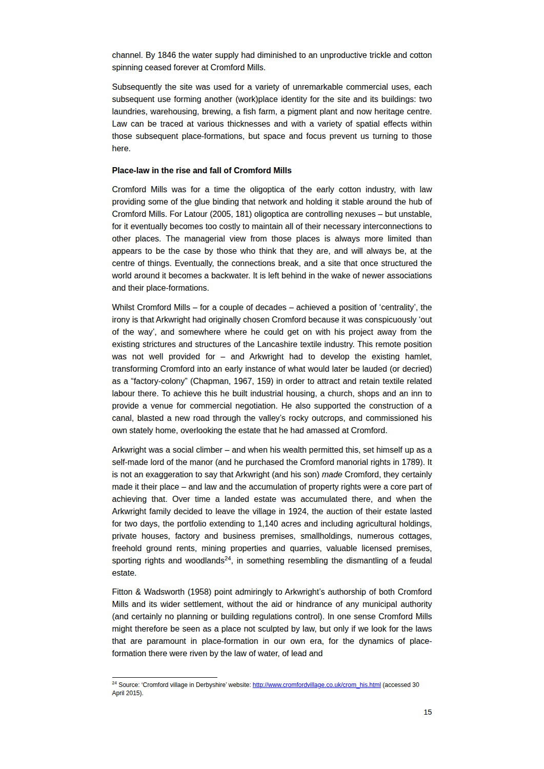channel. By 1846 the water supply had diminished to an unproductive trickle and cotton spinning ceased forever at Cromford Mills.
Subsequently the site was used for a variety of unremarkable commercial uses, each subsequent use forming another (work)place identity for the site and its buildings: two laundries, warehousing, brewing, a fish farm, a pigment plant and now heritage centre. Law can be traced at various thicknesses and with a variety of spatial effects within those subsequent place-formations, but space and focus prevent us turning to those here.
Place-law in the rise and fall of Cromford Mills
Cromford Mills was for a time the oligoptica of the early cotton industry, with law providing some of the glue binding that network and holding it stable around the hub of Cromford Mills. For Latour (2005, 181) oligoptica are controlling nexuses – but unstable, for it eventually becomes too costly to maintain all of their necessary interconnections to other places. The managerial view from those places is always more limited than appears to be the case by those who think that they are, and will always be, at the centre of things. Eventually, the connections break, and a site that once structured the world around it becomes a backwater. It is left behind in the wake of newer associations and their place-formations.
Whilst Cromford Mills – for a couple of decades – achieved a position of ‘centrality’, the irony is that Arkwright had originally chosen Cromford because it was conspicuously ‘out of the way’, and somewhere where he could get on with his project away from the existing strictures and structures of the Lancashire textile industry. This remote position was not well provided for – and Arkwright had to develop the existing hamlet, transforming Cromford into an early instance of what would later be lauded (or decried) as a “factory-colony” (Chapman, 1967, 159) in order to attract and retain textile related labour there. To achieve this he built industrial housing, a church, shops and an inn to provide a venue for commercial negotiation. He also supported the construction of a canal, blasted a new road through the valley’s rocky outcrops, and commissioned his own stately home, overlooking the estate that he had amassed at Cromford.
Arkwright was a social climber – and when his wealth permitted this, set himself up as a self-made lord of the manor (and he purchased the Cromford manorial rights in 1789). It is not an exaggeration to say that Arkwright (and his son) made Cromford, they certainly made it their place – and law and the accumulation of property rights were a core part of achieving that. Over time a landed estate was accumulated there, and when the Arkwright family decided to leave the village in 1924, the auction of their estate lasted for two days, the portfolio extending to 1,140 acres and including agricultural holdings, private houses, factory and business premises, smallholdings, numerous cottages, freehold ground rents, mining properties and quarries, valuable licensed premises, sporting rights and woodlands24, in something resembling the dismantling of a feudal estate.
Fitton & Wadsworth (1958) point admiringly to Arkwright’s authorship of both Cromford Mills and its wider settlement, without the aid or hindrance of any municipal authority (and certainly no planning or building regulations control). In one sense Cromford Mills might therefore be seen as a place not sculpted by law, but only if we look for the laws that are paramount in place-formation in our own era, for the dynamics of place-formation there were riven by the law of water, of lead and
24 Source: ‘Cromford village in Derbyshire’ website: http://www.cromfordvillage.co.uk/crom_his.html (accessed 30 April 2015).
15